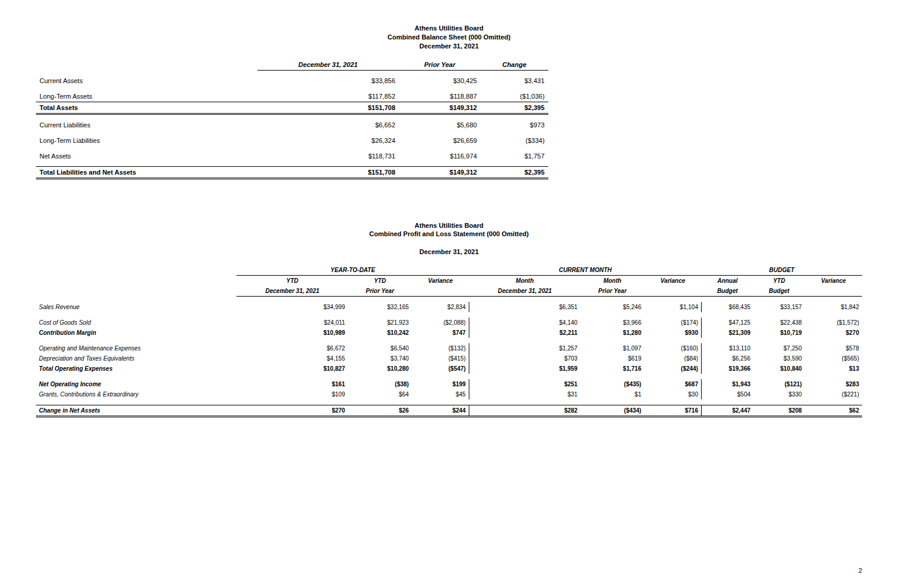Athens Utilities Board
Combined Balance Sheet (000 Omitted)
December 31, 2021
| | December 31, 2021 | Prior Year | Change |
| --- | --- | --- | --- |
| Current Assets | $33,856 | $30,425 | $3,431 |
| Long-Term Assets | $117,852 | $118,887 | ($1,036) |
| Total Assets | $151,708 | $149,312 | $2,395 |
| Current Liabilities | $6,652 | $5,680 | $973 |
| Long-Term Liabilities | $26,324 | $26,659 | ($334) |
| Net Assets | $118,731 | $116,974 | $1,757 |
| Total Liabilities and Net Assets | $151,708 | $149,312 | $2,395 |
Athens Utilities Board
Combined Profit and Loss Statement (000 Omitted)
December 31, 2021
| | YEAR-TO-DATE | CURRENT MONTH | BUDGET |
| --- | --- | --- | --- |
| | YTD | YTD | Variance | Month | Month | Variance | Annual | YTD | Variance |
| | December 31, 2021 | Prior Year | | December 31, 2021 | Prior Year | | Budget | Budget | |
| Sales Revenue | $34,999 | $32,165 | $2,834 | $6,351 | $5,246 | $1,104 | $68,435 | $33,157 | $1,842 |
| Cost of Goods Sold | $24,011 | $21,923 | ($2,088) | $4,140 | $3,966 | ($174) | $47,125 | $22,438 | ($1,572) |
| Contribution Margin | $10,989 | $10,242 | $747 | $2,211 | $1,280 | $930 | $21,309 | $10,719 | $270 |
| Operating and Maintenance Expenses | $6,672 | $6,540 | ($132) | $1,257 | $1,097 | ($160) | $13,110 | $7,250 | $578 |
| Depreciation and Taxes Equivalents | $4,155 | $3,740 | ($415) | $703 | $619 | ($84) | $6,256 | $3,590 | ($565) |
| Total Operating Expenses | $10,827 | $10,280 | ($547) | $1,959 | $1,716 | ($244) | $19,366 | $10,840 | $13 |
| Net Operating Income | $161 | ($38) | $199 | $251 | ($435) | $687 | $1,943 | ($121) | $283 |
| Grants, Contributions & Extraordinary | $109 | $64 | $45 | $31 | $1 | $30 | $504 | $330 | ($221) |
| Change in Net Assets | $270 | $26 | $244 | $282 | ($434) | $716 | $2,447 | $208 | $62 |
2